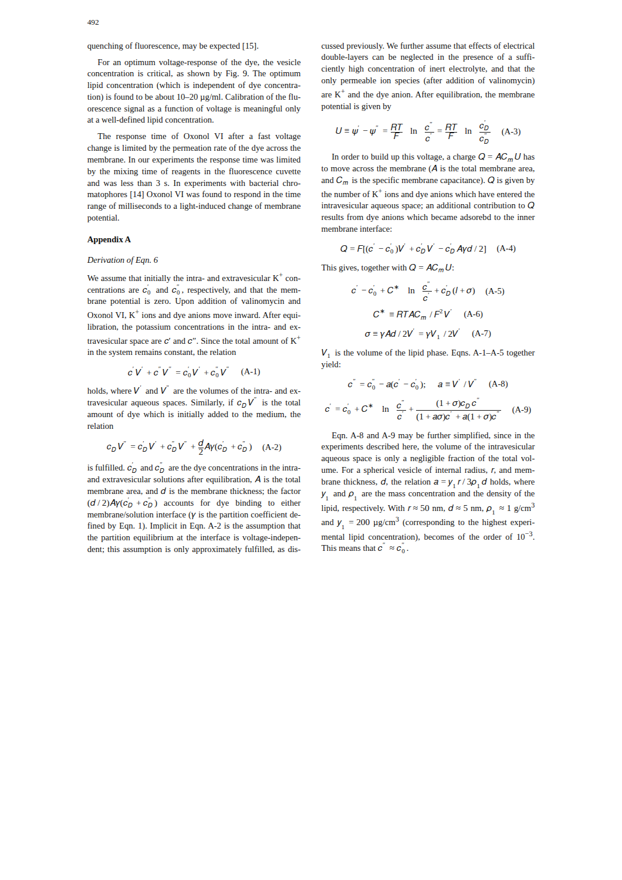492
quenching of fluorescence, may be expected [15].
For an optimum voltage-response of the dye, the vesicle concentration is critical, as shown by Fig. 9. The optimum lipid concentration (which is independent of dye concentration) is found to be about 10–20 µg/ml. Calibration of the fluorescence signal as a function of voltage is meaningful only at a well-defined lipid concentration.
The response time of Oxonol VI after a fast voltage change is limited by the permeation rate of the dye across the membrane. In our experiments the response time was limited by the mixing time of reagents in the fluorescence cuvette and was less than 3 s. In experiments with bacterial chromatophores [14] Oxonol VI was found to respond in the time range of milliseconds to a light-induced change of membrane potential.
Appendix A
Derivation of Eqn. 6
We assume that initially the intra- and extravesicular K+ concentrations are c0′ and c0″, respectively, and that the membrane potential is zero. Upon addition of valinomycin and Oxonol VI, K+ ions and dye anions move inward. After equilibration, the potassium concentrations in the intra- and extravesicular space are c′ and c″. Since the total amount of K+ in the system remains constant, the relation
c′V′ + c″V″ = c0′V′ + c0″V″
(A-1)
holds, where V′ and V″ are the volumes of the intra- and extravesicular aqueous spaces. Similarly, if cDV″ is the total amount of dye which is initially added to the medium, the relation
cDV″ = cD′V′ + cD″V″ + d2 Aγ ( cD′ + cD″ )
(A-2)
is fulfilled. cD′ and cD″ are the dye concentrations in the intra- and extravesicular solutions after equilibration, A is the total membrane area, and d is the membrane thickness; the factor (d/2)Aγ(cD′+cD″) accounts for dye binding to either membrane/solution interface (γ is the partition coefficient defined by Eqn. 1). Implicit in Eqn. A-2 is the assumption that the partition equilibrium at the interface is voltage-independent; this assumption is only approximately fulfilled, as discussed previously. We further assume that effects of electrical double-layers can be neglected in the presence of a sufficiently high concentration of inert electrolyte, and that the only permeable ion species (after addition of valinomycin) are K+ and the dye anion. After equilibration, the membrane potential is given by
U≡ψ′ − ψ″ = RTF ln c″c′ = RTF ln cD′cD″
(A-3)
In order to build up this voltage, a charge Q=ACmU has to move across the membrane (A is the total membrane area, and Cm is the specific membrane capacitance). Q is given by the number of K+ ions and dye anions which have entered the intravesicular aqueous space; an additional contribution to Q results from dye anions which became adsorebd to the inner membrane interface:
Q=F [ (c′−c0′) V′ + cD′V′ − cD′Aγd/2 ]
(A-4)
This gives, together with Q=ACmU:
c′ − c0′ + C∗ ln c″c′ + cD′ (l+σ)
(A-5)
C∗ ≡ RTACm / F2V′
(A-6)
σ≡ γAd/2V′ = γV1/2V′
(A-7)
V1 is the volume of the lipid phase. Eqns. A-1–A-5 together yield:
c″ = c0″ − a (c′−c0′) ; a≡ V′/V″
(A-8)
c′ = c0′ + C∗ ln c″c′ + (1+σ)cDc″ (1+aσ)c′+a(1+σ)c″
(A-9)
Eqn. A-8 and A-9 may be further simplified, since in the experiments described here, the volume of the intravesicular aqueous space is only a negligible fraction of the total volume. For a spherical vesicle of internal radius, r, and membrane thickness, d, the relation a=y1r/3ρ1d holds, where y1 and ρ1 are the mass concentration and the density of the lipid, respectively. With r≈50 nm, d≈5 nm, ρ1≈1 g/cm3 and y1=200 µg/cm3 (corresponding to the highest experimental lipid concentration), becomes of the order of 10−3. This means that c″≈c0″.